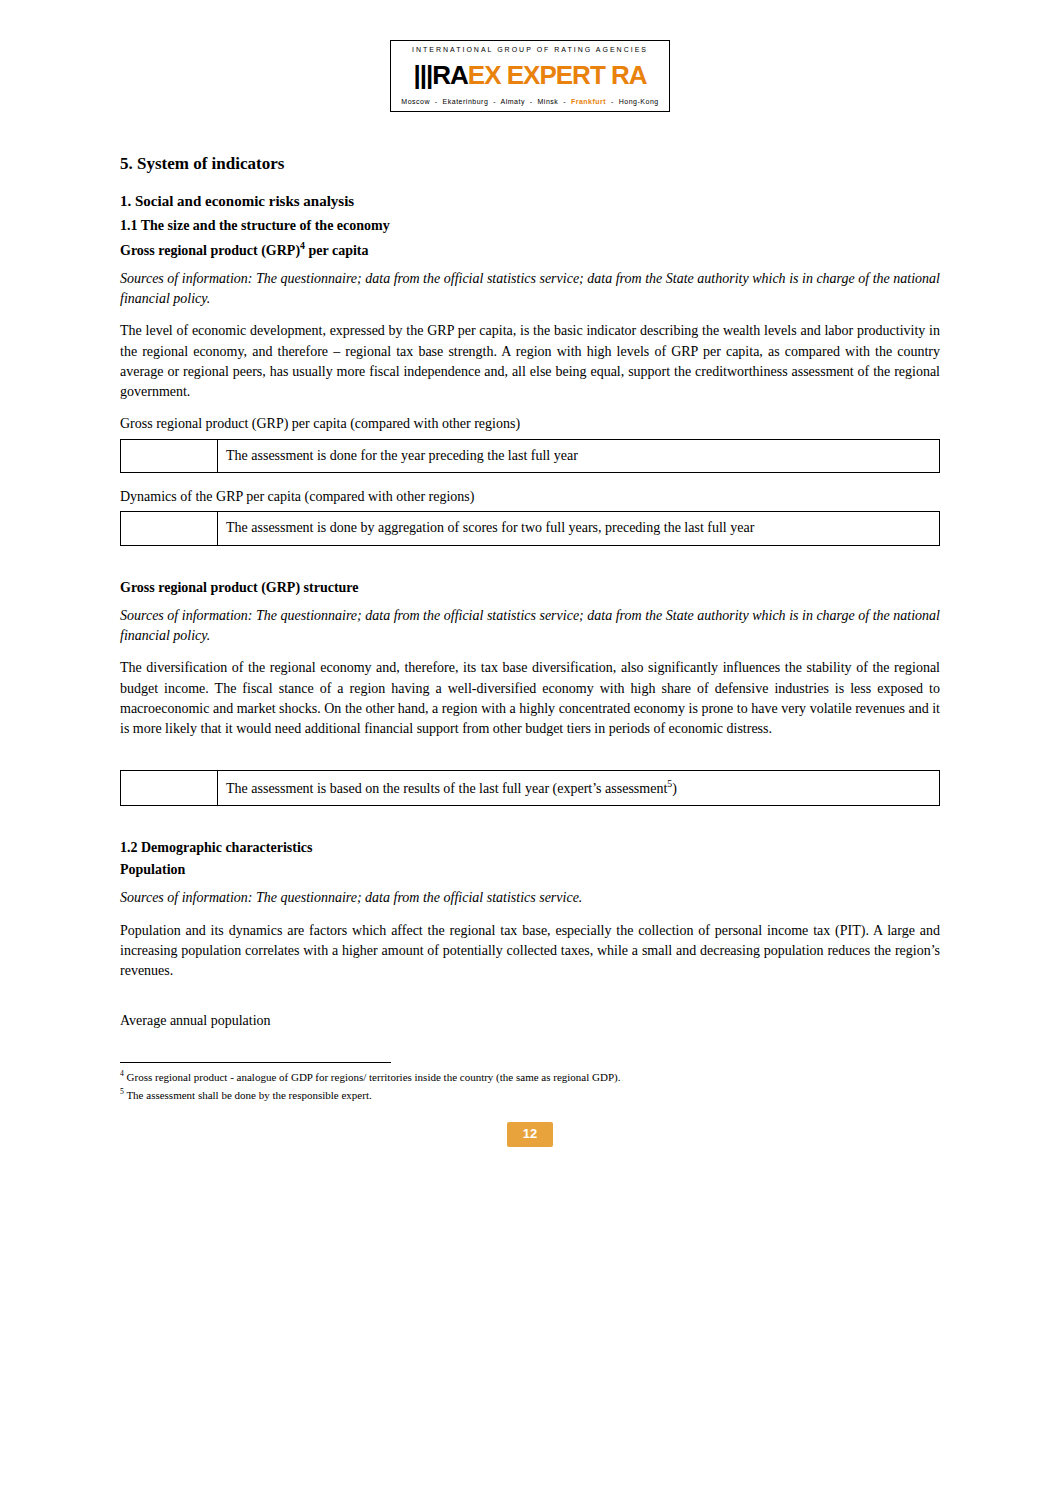INTERNATIONAL GROUP OF RATING AGENCIES
|||RAEX EXPERT RA
Moscow - Ekaterinburg - Almaty - Minsk - Frankfurt - Hong-Kong
5. System of indicators
1. Social and economic risks analysis
1.1 The size and the structure of the economy
Gross regional product (GRP)4 per capita
Sources of information: The questionnaire; data from the official statistics service; data from the State authority which is in charge of the national financial policy.
The level of economic development, expressed by the GRP per capita, is the basic indicator describing the wealth levels and labor productivity in the regional economy, and therefore – regional tax base strength. A region with high levels of GRP per capita, as compared with the country average or regional peers, has usually more fiscal independence and, all else being equal, support the creditworthiness assessment of the regional government.
Gross regional product (GRP) per capita (compared with other regions)
| | The assessment is done for the year preceding the last full year |
Dynamics of the GRP per capita (compared with other regions)
| | The assessment is done by aggregation of scores for two full years, preceding the last full year |
Gross regional product (GRP) structure
Sources of information: The questionnaire; data from the official statistics service; data from the State authority which is in charge of the national financial policy.
The diversification of the regional economy and, therefore, its tax base diversification, also significantly influences the stability of the regional budget income. The fiscal stance of a region having a well-diversified economy with high share of defensive industries is less exposed to macroeconomic and market shocks. On the other hand, a region with a highly concentrated economy is prone to have very volatile revenues and it is more likely that it would need additional financial support from other budget tiers in periods of economic distress.
| | The assessment is based on the results of the last full year (expert’s assessment 5 ) |
1.2 Demographic characteristics
Population
Sources of information: The questionnaire; data from the official statistics service.
Population and its dynamics are factors which affect the regional tax base, especially the collection of personal income tax (PIT). A large and increasing population correlates with a higher amount of potentially collected taxes, while a small and decreasing population reduces the region’s revenues.
Average annual population
4 Gross regional product - analogue of GDP for regions/ territories inside the country (the same as regional GDP).
5 The assessment shall be done by the responsible expert.
12